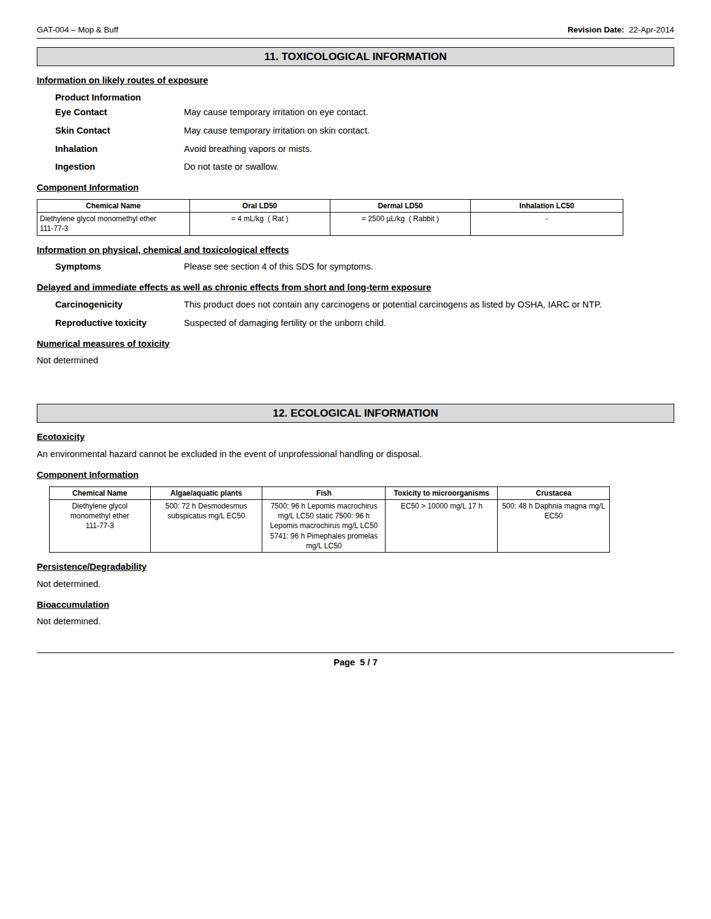GAT-004 – Mop & Buff
Revision Date: 22-Apr-2014
11. TOXICOLOGICAL INFORMATION
Information on likely routes of exposure
Product Information
Eye Contact
May cause temporary irritation on eye contact.
Skin Contact
May cause temporary irritation on skin contact.
Inhalation
Avoid breathing vapors or mists.
Ingestion
Do not taste or swallow.
Component Information
| Chemical Name | Oral LD50 | Dermal LD50 | Inhalation LC50 |
| --- | --- | --- | --- |
| Diethylene glycol monomethyl ether 111-77-3 | = 4 mL/kg ( Rat ) | = 2500 µL/kg ( Rabbit ) | - |
Information on physical, chemical and toxicological effects
Symptoms
Please see section 4 of this SDS for symptoms.
Delayed and immediate effects as well as chronic effects from short and long-term exposure
Carcinogenicity
This product does not contain any carcinogens or potential carcinogens as listed by OSHA, IARC or NTP.
Reproductive toxicity
Suspected of damaging fertility or the unborn child.
Numerical measures of toxicity
Not determined
12. ECOLOGICAL INFORMATION
Ecotoxicity
An environmental hazard cannot be excluded in the event of unprofessional handling or disposal.
Component Information
| Chemical Name | Algae/aquatic plants | Fish | Toxicity to microorganisms | Crustacea |
| --- | --- | --- | --- | --- |
| Diethylene glycol monomethyl ether 111-77-3 | 500: 72 h Desmodesmus subspicatus mg/L EC50 | 7500: 96 h Lepomis macrochirus mg/L LC50 static 7500: 96 h Lepomis macrochirus mg/L LC50 5741: 96 h Pimephales promelas mg/L LC50 | EC50 > 10000 mg/L 17 h | 500: 48 h Daphnia magna mg/L EC50 |
Persistence/Degradability
Not determined.
Bioaccumulation
Not determined.
Page 5 / 7